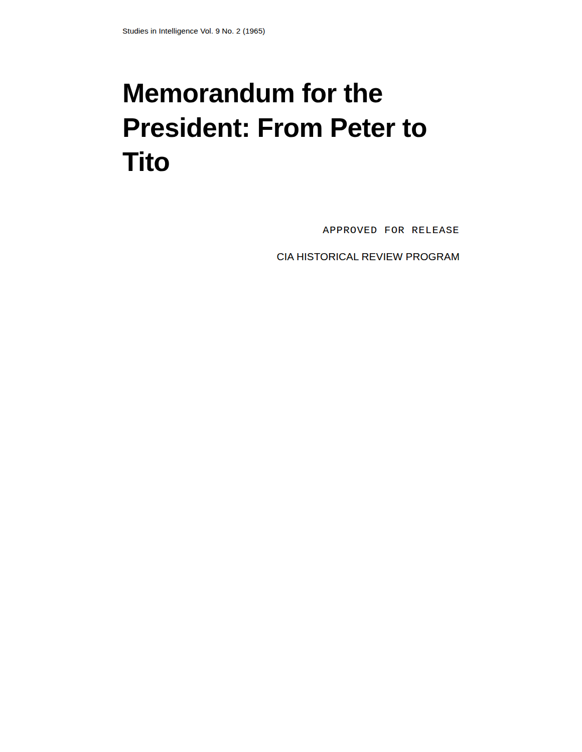Studies in Intelligence Vol. 9 No. 2 (1965)
Memorandum for the President: From Peter to Tito
APPROVED FOR RELEASE
CIA HISTORICAL REVIEW PROGRAM